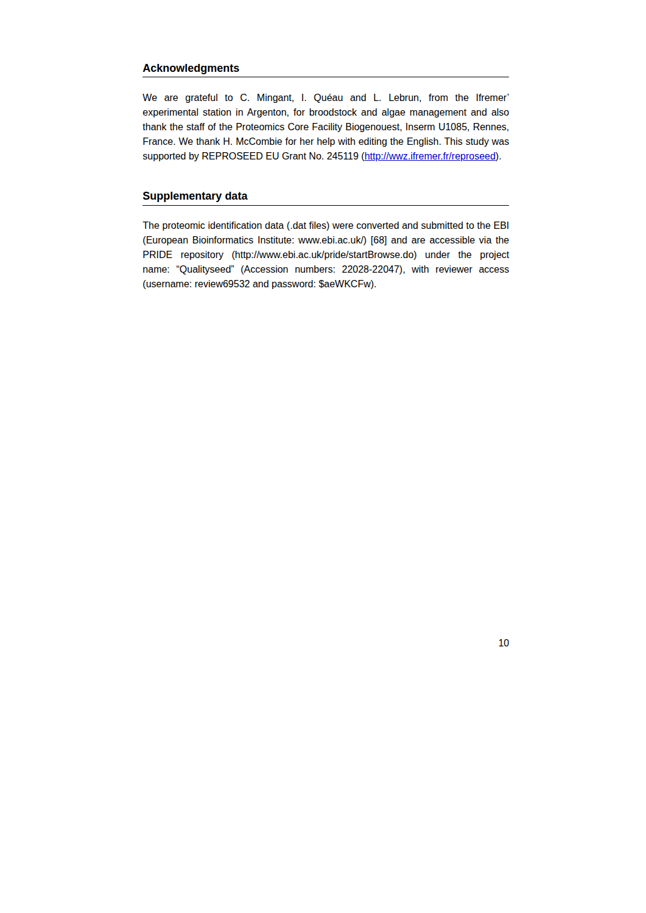Acknowledgments
We are grateful to C. Mingant, I. Quéau and L. Lebrun, from the Ifremer’ experimental station in Argenton, for broodstock and algae management and also thank the staff of the Proteomics Core Facility Biogenouest, Inserm U1085, Rennes, France. We thank H. McCombie for her help with editing the English. This study was supported by REPROSEED EU Grant No. 245119 (http://wwz.ifremer.fr/reproseed).
Supplementary data
The proteomic identification data (.dat files) were converted and submitted to the EBI (European Bioinformatics Institute: www.ebi.ac.uk/) [68] and are accessible via the PRIDE repository (http://www.ebi.ac.uk/pride/startBrowse.do) under the project name: “Qualityseed” (Accession numbers: 22028-22047), with reviewer access (username: review69532 and password: $aeWKCFw).
10